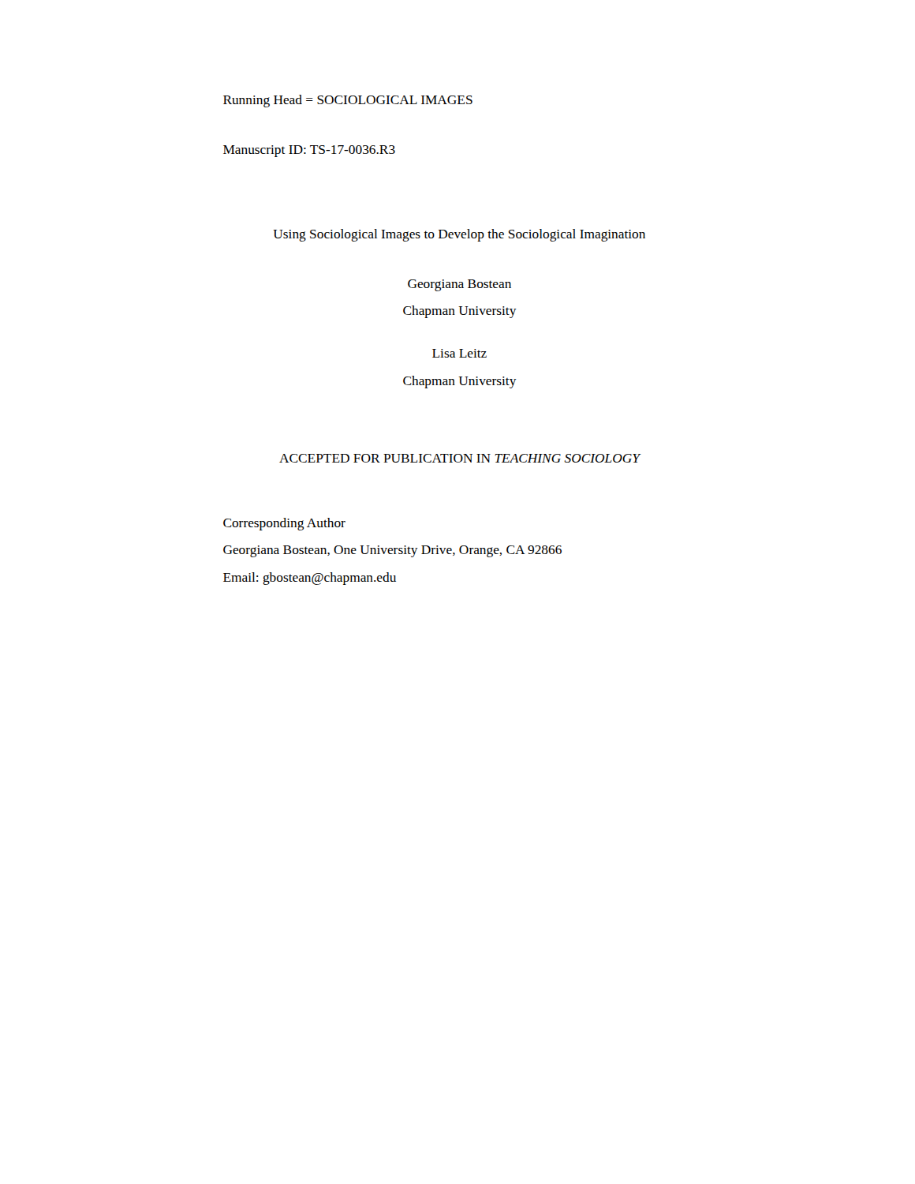Running Head = SOCIOLOGICAL IMAGES
Manuscript ID: TS-17-0036.R3
Using Sociological Images to Develop the Sociological Imagination
Georgiana Bostean
Chapman University
Lisa Leitz
Chapman University
ACCEPTED FOR PUBLICATION IN TEACHING SOCIOLOGY
Corresponding Author
Georgiana Bostean, One University Drive, Orange, CA 92866
Email: gbostean@chapman.edu